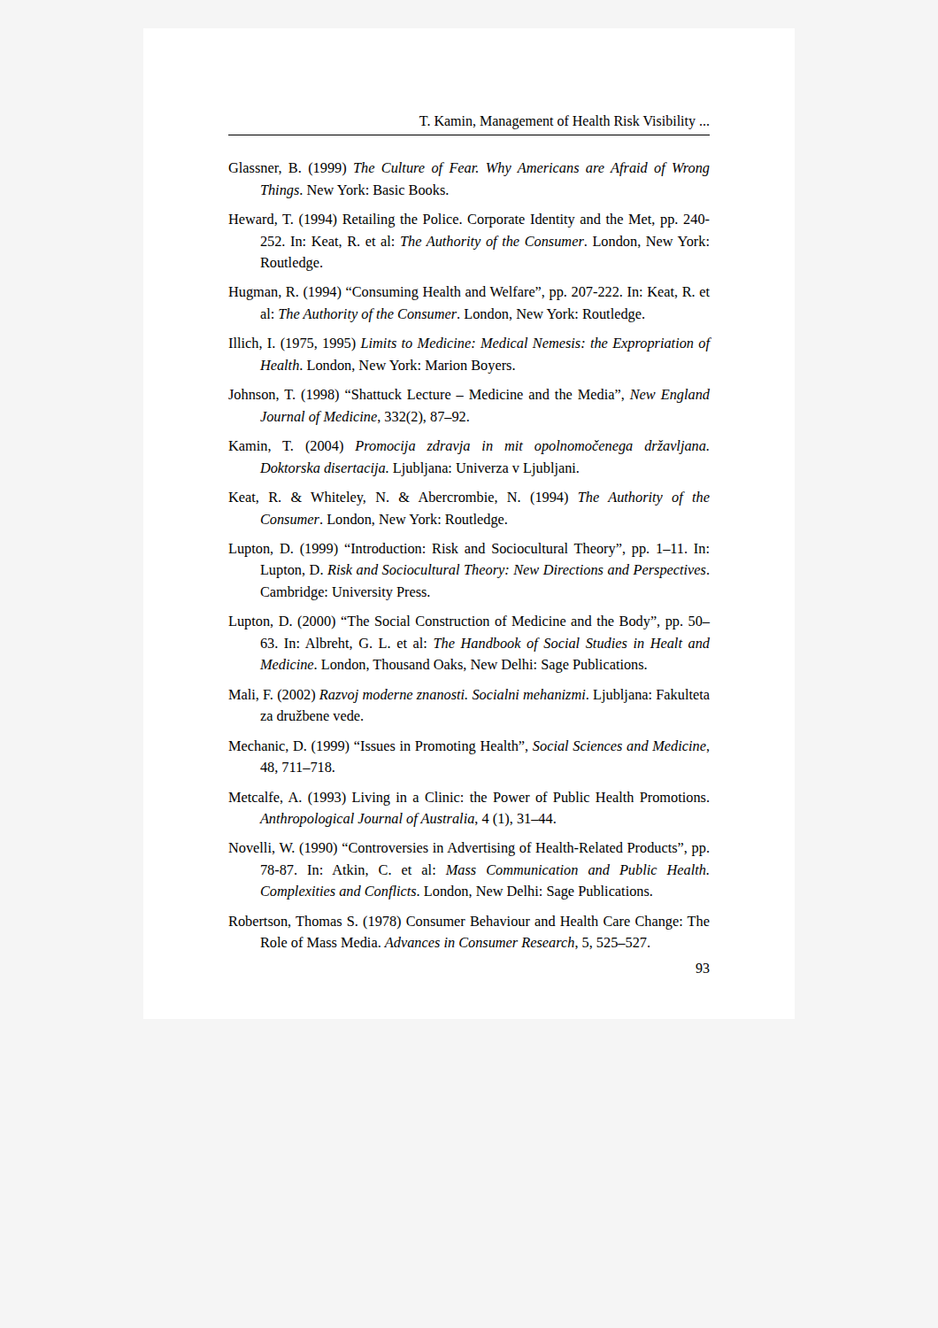T. Kamin, Management of Health Risk Visibility ...
Glassner, B. (1999) The Culture of Fear. Why Americans are Afraid of Wrong Things. New York: Basic Books.
Heward, T. (1994) Retailing the Police. Corporate Identity and the Met, pp. 240-252. In: Keat, R. et al: The Authority of the Consumer. London, New York: Routledge.
Hugman, R. (1994) “Consuming Health and Welfare”, pp. 207-222. In: Keat, R. et al: The Authority of the Consumer. London, New York: Routledge.
Illich, I. (1975, 1995) Limits to Medicine: Medical Nemesis: the Expropriation of Health. London, New York: Marion Boyers.
Johnson, T. (1998) “Shattuck Lecture – Medicine and the Media”, New England Journal of Medicine, 332(2), 87–92.
Kamin, T. (2004) Promocija zdravja in mit opolnomočenega državljana. Doktorska disertacija. Ljubljana: Univerza v Ljubljani.
Keat, R. & Whiteley, N. & Abercrombie, N. (1994) The Authority of the Consumer. London, New York: Routledge.
Lupton, D. (1999) “Introduction: Risk and Sociocultural Theory”, pp. 1–11. In: Lupton, D. Risk and Sociocultural Theory: New Directions and Perspectives. Cambridge: University Press.
Lupton, D. (2000) “The Social Construction of Medicine and the Body”, pp. 50–63. In: Albreht, G. L. et al: The Handbook of Social Studies in Healt and Medicine. London, Thousand Oaks, New Delhi: Sage Publications.
Mali, F. (2002) Razvoj moderne znanosti. Socialni mehanizmi. Ljubljana: Fakulteta za družbene vede.
Mechanic, D. (1999) “Issues in Promoting Health”, Social Sciences and Medicine, 48, 711–718.
Metcalfe, A. (1993) Living in a Clinic: the Power of Public Health Promotions. Anthropological Journal of Australia, 4 (1), 31–44.
Novelli, W. (1990) “Controversies in Advertising of Health-Related Products”, pp. 78-87. In: Atkin, C. et al: Mass Communication and Public Health. Complexities and Conflicts. London, New Delhi: Sage Publications.
Robertson, Thomas S. (1978) Consumer Behaviour and Health Care Change: The Role of Mass Media. Advances in Consumer Research, 5, 525–527.
93